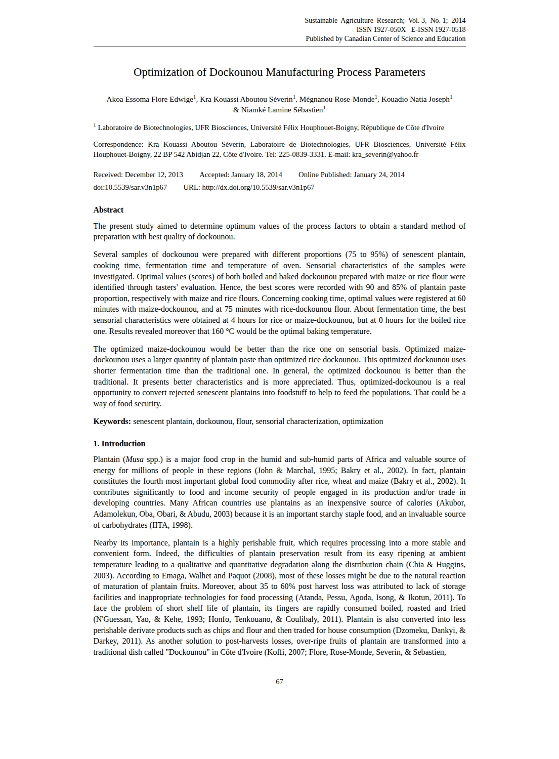Sustainable Agriculture Research; Vol. 3, No. 1; 2014
ISSN 1927-050X E-ISSN 1927-0518
Published by Canadian Center of Science and Education
Optimization of Dockounou Manufacturing Process Parameters
Akoa Essoma Flore Edwige1, Kra Kouassi Aboutou Séverin1, Mégnanou Rose-Monde1, Kouadio Natia Joseph1
& Niamké Lamine Sébastien1
1 Laboratoire de Biotechnologies, UFR Biosciences, Université Félix Houphouet-Boigny, République de Côte d'Ivoire
Correspondence: Kra Kouassi Aboutou Séverin, Laboratoire de Biotechnologies, UFR Biosciences, Université Félix Houphouet-Boigny, 22 BP 542 Abidjan 22, Côte d'Ivoire. Tel: 225-0839-3331. E-mail: kra_severin@yahoo.fr
Received: December 12, 2013 Accepted: January 18, 2014 Online Published: January 24, 2014 doi:10.5539/sar.v3n1p67 URL: http://dx.doi.org/10.5539/sar.v3n1p67
Abstract
The present study aimed to determine optimum values of the process factors to obtain a standard method of preparation with best quality of dockounou.
Several samples of dockounou were prepared with different proportions (75 to 95%) of senescent plantain, cooking time, fermentation time and temperature of oven. Sensorial characteristics of the samples were investigated. Optimal values (scores) of both boiled and baked dockounou prepared with maize or rice flour were identified through tasters' evaluation. Hence, the best scores were recorded with 90 and 85% of plantain paste proportion, respectively with maize and rice flours. Concerning cooking time, optimal values were registered at 60 minutes with maize-dockounou, and at 75 minutes with rice-dockounou flour. About fermentation time, the best sensorial characteristics were obtained at 4 hours for rice or maize-dockounou, but at 0 hours for the boiled rice one. Results revealed moreover that 160 °C would be the optimal baking temperature.
The optimized maize-dockounou would be better than the rice one on sensorial basis. Optimized maize-dockounou uses a larger quantity of plantain paste than optimized rice dockounou. This optimized dockounou uses shorter fermentation time than the traditional one. In general, the optimized dockounou is better than the traditional. It presents better characteristics and is more appreciated. Thus, optimized-dockounou is a real opportunity to convert rejected senescent plantains into foodstuff to help to feed the populations. That could be a way of food security.
Keywords: senescent plantain, dockounou, flour, sensorial characterization, optimization
1. Introduction
Plantain (Musa spp.) is a major food crop in the humid and sub-humid parts of Africa and valuable source of energy for millions of people in these regions (John & Marchal, 1995; Bakry et al., 2002). In fact, plantain constitutes the fourth most important global food commodity after rice, wheat and maize (Bakry et al., 2002). It contributes significantly to food and income security of people engaged in its production and/or trade in developing countries. Many African countries use plantains as an inexpensive source of calories (Akubor, Adamolekun, Oba, Obari, & Abudu, 2003) because it is an important starchy staple food, and an invaluable source of carbohydrates (IITA, 1998).
Nearby its importance, plantain is a highly perishable fruit, which requires processing into a more stable and convenient form. Indeed, the difficulties of plantain preservation result from its easy ripening at ambient temperature leading to a qualitative and quantitative degradation along the distribution chain (Chia & Huggins, 2003). According to Emaga, Walhet and Paquot (2008), most of these losses might be due to the natural reaction of maturation of plantain fruits. Moreover, about 35 to 60% post harvest loss was attributed to lack of storage facilities and inappropriate technologies for food processing (Atanda, Pessu, Agoda, Isong, & Ikotun, 2011). To face the problem of short shelf life of plantain, its fingers are rapidly consumed boiled, roasted and fried (N'Guessan, Yao, & Kehe, 1993; Honfo, Tenkouano, & Coulibaly, 2011). Plantain is also converted into less perishable derivate products such as chips and flour and then traded for house consumption (Dzomeku, Dankyi, & Darkey, 2011). As another solution to post-harvests losses, over-ripe fruits of plantain are transformed into a traditional dish called "Dockounou" in Côte d'Ivoire (Koffi, 2007; Flore, Rose-Monde, Severin, & Sebastien,
67